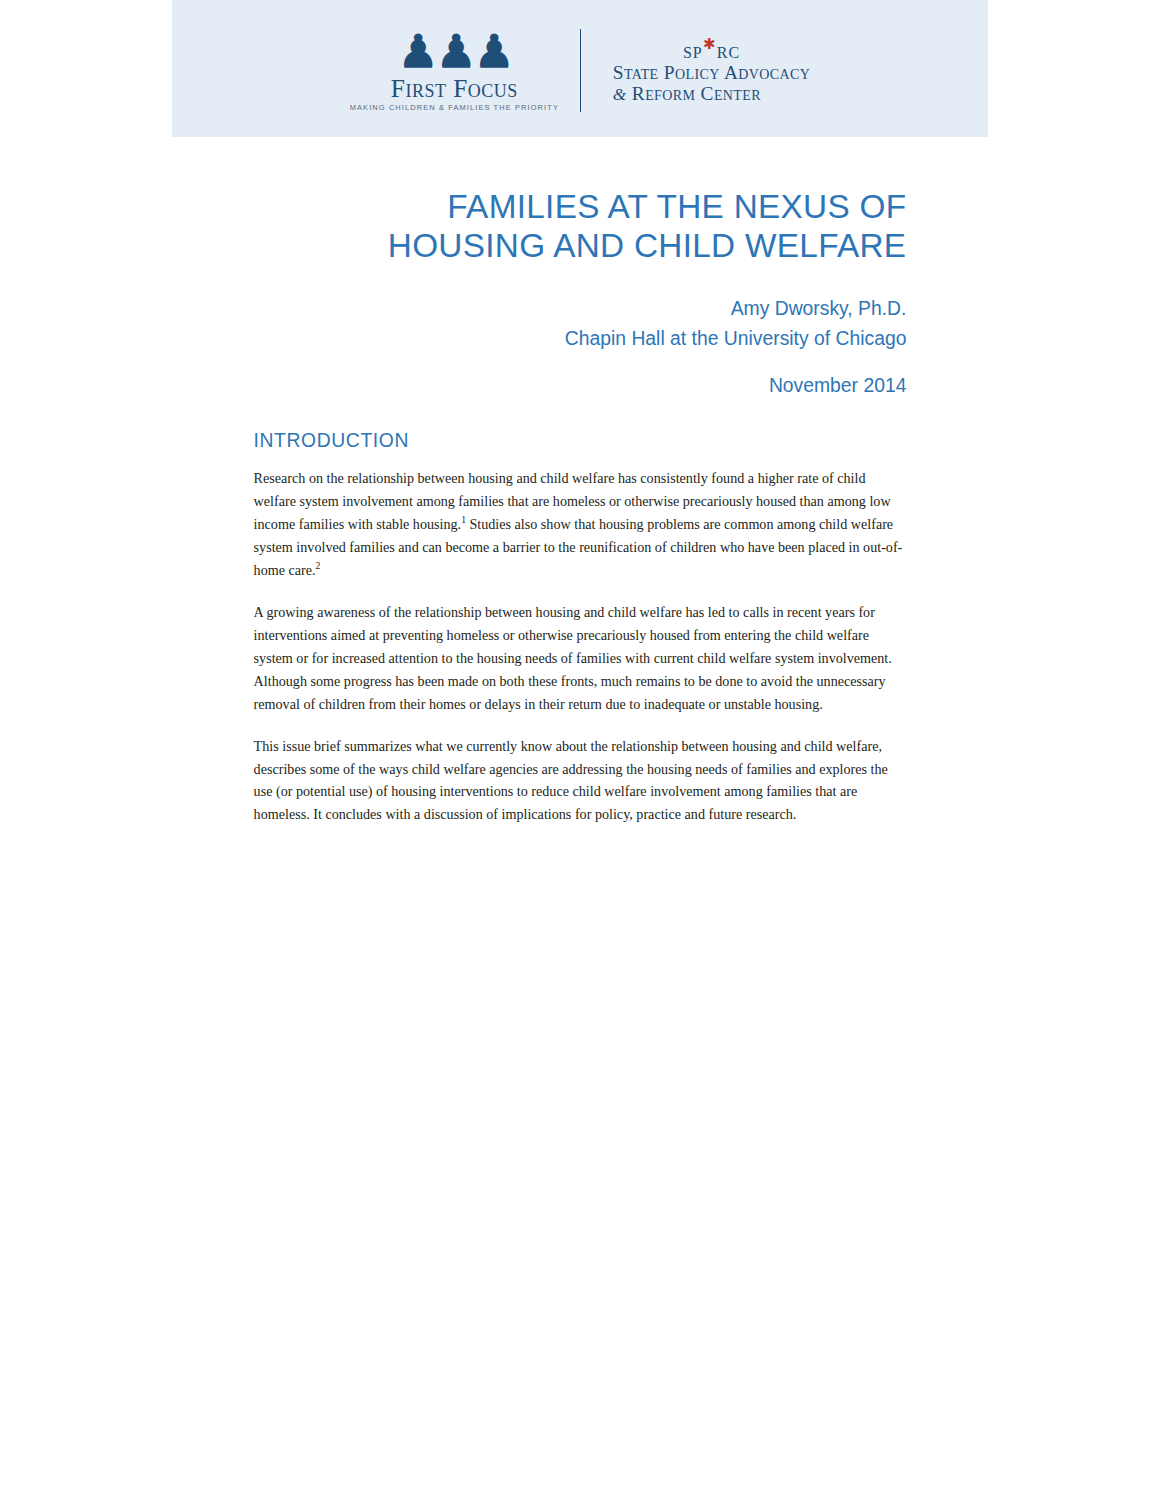♟♟♟ First Focus MAKING CHILDREN & FAMILIES THE PRIORITY
sp✱rc State Policy Advocacy & Reform Center
FAMILIES AT THE NEXUS OF
HOUSING AND CHILD WELFARE
Amy Dworsky, Ph.D.
Chapin Hall at the University of Chicago
November 2014
INTRODUCTION
Research on the relationship between housing and child welfare has consistently found a higher rate of child welfare system involvement among families that are homeless or otherwise precariously housed than among low income families with stable housing.1 Studies also show that housing problems are common among child welfare system involved families and can become a barrier to the reunification of children who have been placed in out-of-home care.2
A growing awareness of the relationship between housing and child welfare has led to calls in recent years for interventions aimed at preventing homeless or otherwise precariously housed from entering the child welfare system or for increased attention to the housing needs of families with current child welfare system involvement. Although some progress has been made on both these fronts, much remains to be done to avoid the unnecessary removal of children from their homes or delays in their return due to inadequate or unstable housing.
This issue brief summarizes what we currently know about the relationship between housing and child welfare, describes some of the ways child welfare agencies are addressing the housing needs of families and explores the use (or potential use) of housing interventions to reduce child welfare involvement among families that are homeless. It concludes with a discussion of implications for policy, practice and future research.